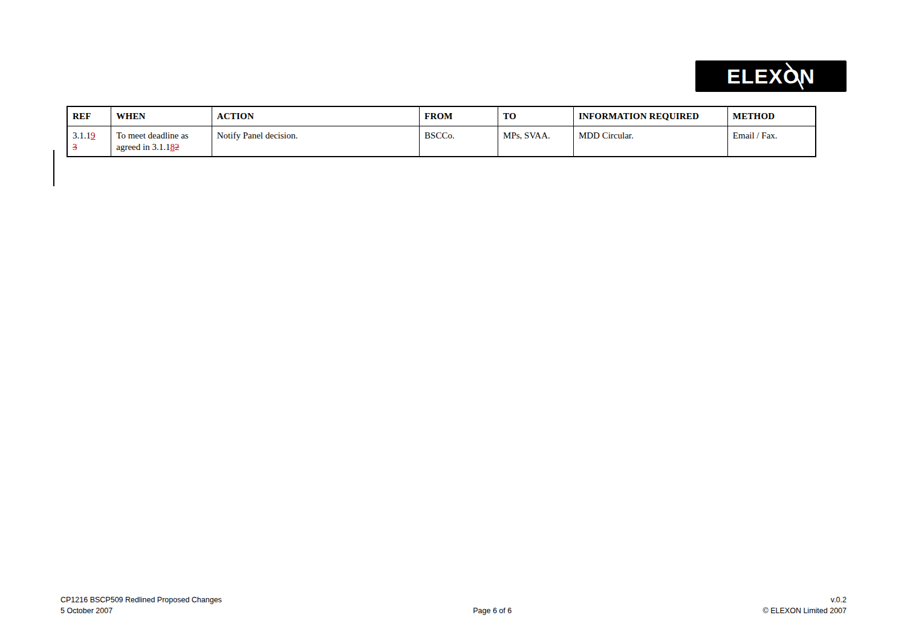ELEXON
| REF | WHEN | ACTION | FROM | TO | INFORMATION REQUIRED | METHOD |
| --- | --- | --- | --- | --- | --- | --- |
| 3.1.1 9 3 | To meet deadline as agreed in 3.1.1 8 2 | Notify Panel decision. | BSCCo. | MPs, SVAA. | MDD Circular. | Email / Fax. |
CP1216 BSCP509 Redlined Proposed Changes
5 October 2007
Page 6 of 6
v.0.2
© ELEXON Limited 2007